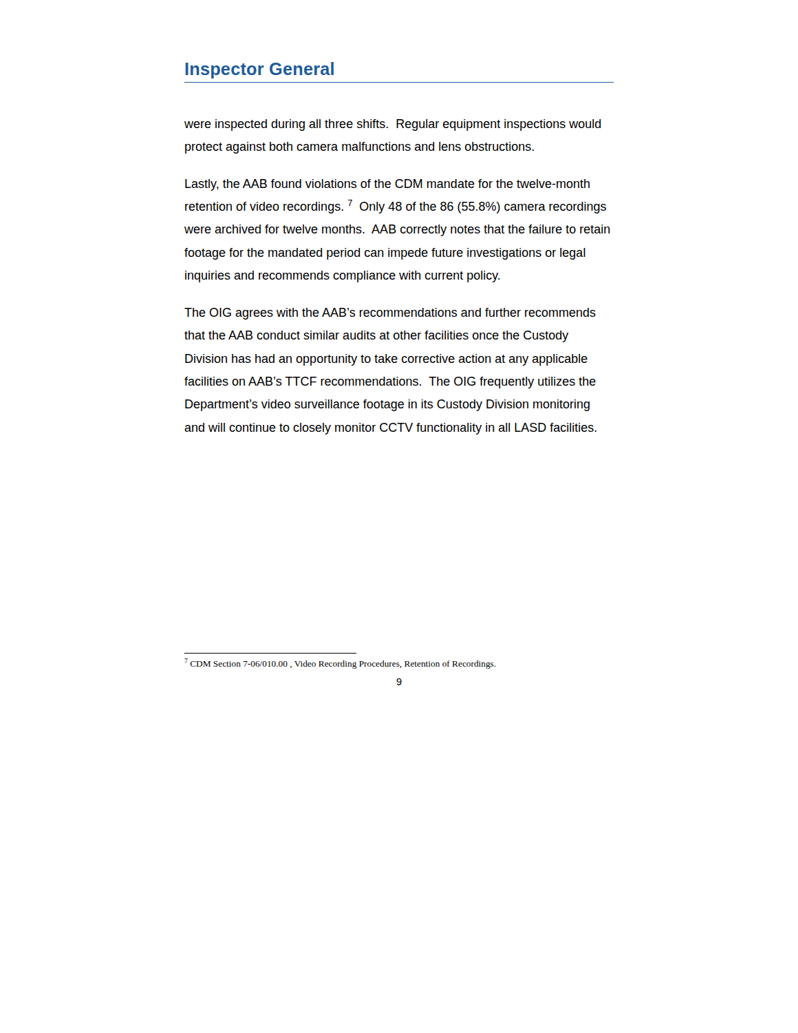Inspector General
were inspected during all three shifts. Regular equipment inspections would protect against both camera malfunctions and lens obstructions.
Lastly, the AAB found violations of the CDM mandate for the twelve-month retention of video recordings. 7 Only 48 of the 86 (55.8%) camera recordings were archived for twelve months. AAB correctly notes that the failure to retain footage for the mandated period can impede future investigations or legal inquiries and recommends compliance with current policy.
The OIG agrees with the AAB’s recommendations and further recommends that the AAB conduct similar audits at other facilities once the Custody Division has had an opportunity to take corrective action at any applicable facilities on AAB’s TTCF recommendations. The OIG frequently utilizes the Department’s video surveillance footage in its Custody Division monitoring and will continue to closely monitor CCTV functionality in all LASD facilities.
7 CDM Section 7-06/010.00 , Video Recording Procedures, Retention of Recordings.
9